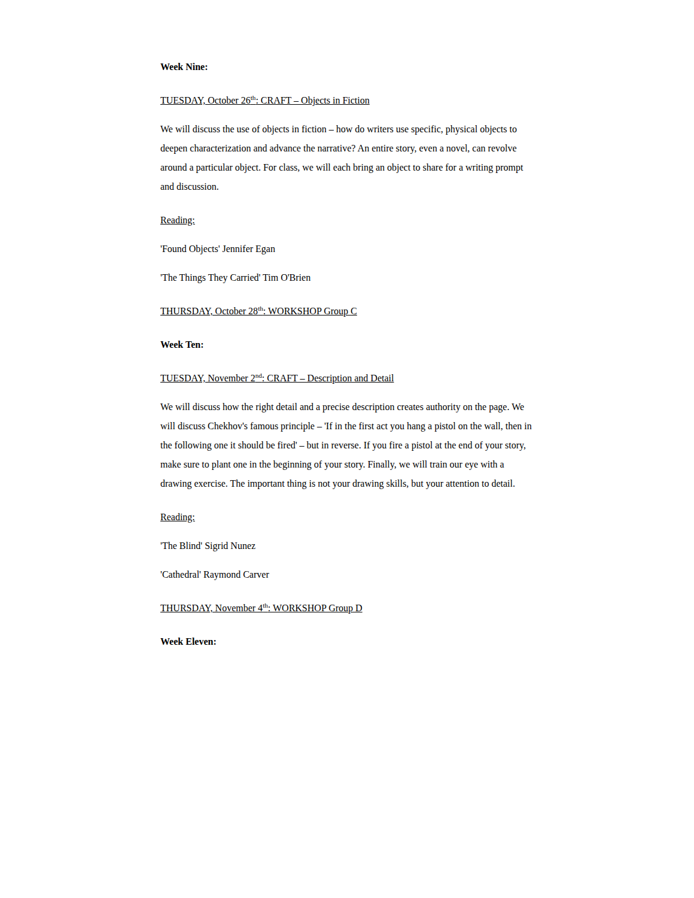Week Nine:
TUESDAY, October 26th: CRAFT – Objects in Fiction
We will discuss the use of objects in fiction – how do writers use specific, physical objects to deepen characterization and advance the narrative? An entire story, even a novel, can revolve around a particular object. For class, we will each bring an object to share for a writing prompt and discussion.
Reading:
'Found Objects' Jennifer Egan
'The Things They Carried' Tim O'Brien
THURSDAY, October 28th: WORKSHOP Group C
Week Ten:
TUESDAY, November 2nd: CRAFT – Description and Detail
We will discuss how the right detail and a precise description creates authority on the page. We will discuss Chekhov's famous principle – 'If in the first act you hang a pistol on the wall, then in the following one it should be fired' – but in reverse. If you fire a pistol at the end of your story, make sure to plant one in the beginning of your story. Finally, we will train our eye with a drawing exercise. The important thing is not your drawing skills, but your attention to detail.
Reading:
'The Blind' Sigrid Nunez
'Cathedral' Raymond Carver
THURSDAY, November 4th: WORKSHOP Group D
Week Eleven: